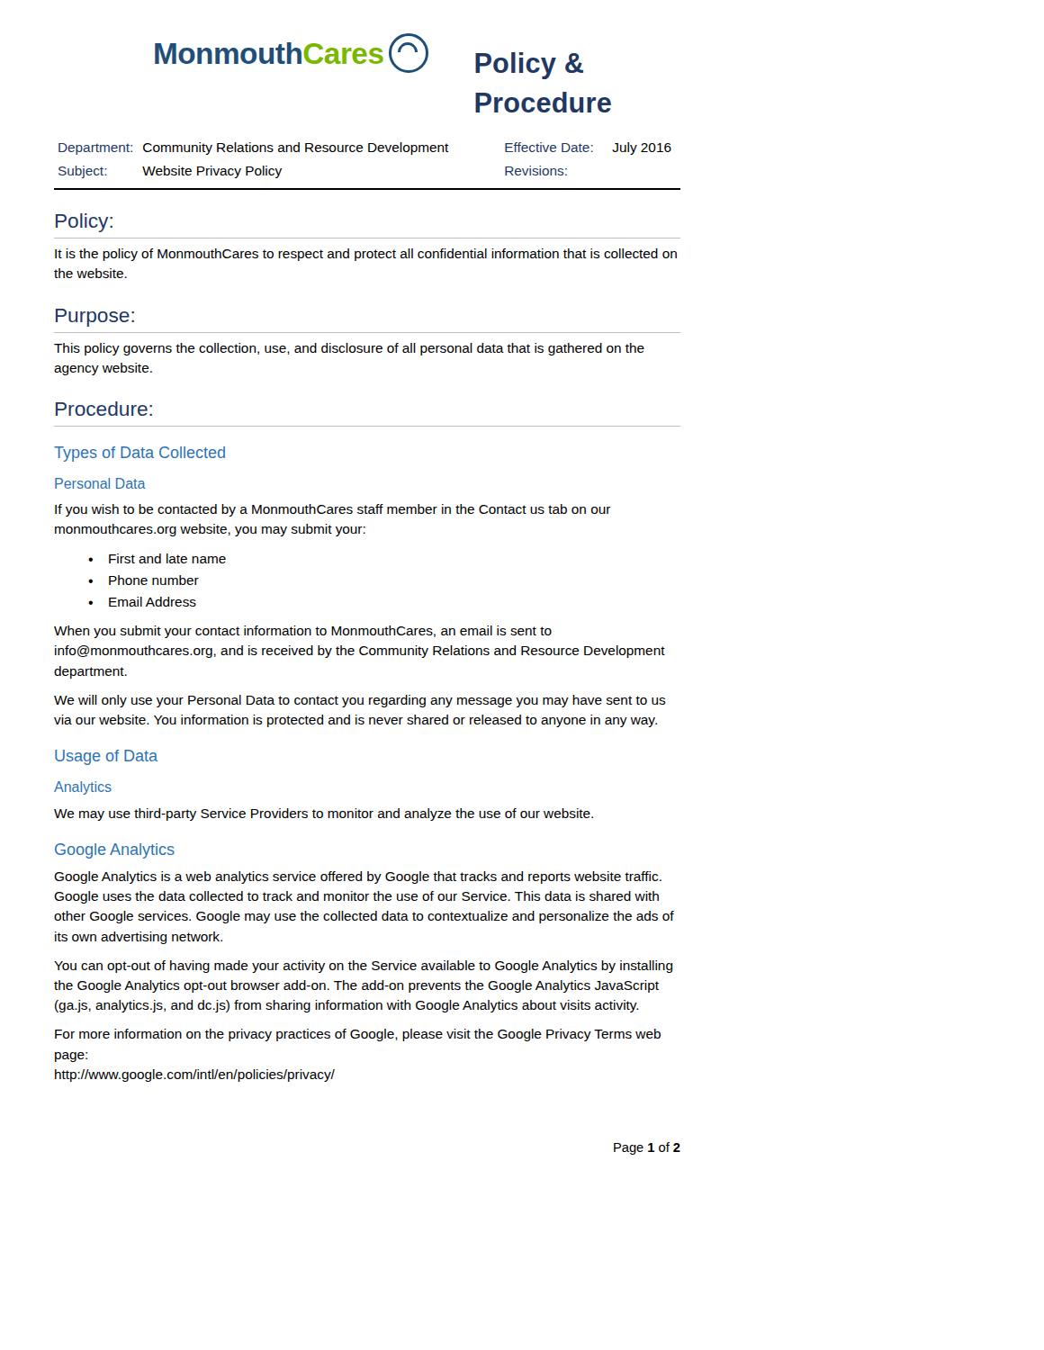Monmouth Cares
Policy & Procedure
| Department: | Community Relations and Resource Development | Effective Date: | July 2016 |
| Subject: | Website Privacy Policy | Revisions: | |
Policy:
It is the policy of MonmouthCares to respect and protect all confidential information that is collected on the website.
Purpose:
This policy governs the collection, use, and disclosure of all personal data that is gathered on the agency website.
Procedure:
Types of Data Collected
Personal Data
If you wish to be contacted by a MonmouthCares staff member in the Contact us tab on our monmouthcares.org website, you may submit your:
First and late name
Phone number
Email Address
When you submit your contact information to MonmouthCares, an email is sent to info@monmouthcares.org, and is received by the Community Relations and Resource Development department.
We will only use your Personal Data to contact you regarding any message you may have sent to us via our website. You information is protected and is never shared or released to anyone in any way.
Usage of Data
Analytics
We may use third-party Service Providers to monitor and analyze the use of our website.
Google Analytics
Google Analytics is a web analytics service offered by Google that tracks and reports website traffic. Google uses the data collected to track and monitor the use of our Service. This data is shared with other Google services. Google may use the collected data to contextualize and personalize the ads of its own advertising network.
You can opt-out of having made your activity on the Service available to Google Analytics by installing the Google Analytics opt-out browser add-on. The add-on prevents the Google Analytics JavaScript (ga.js, analytics.js, and dc.js) from sharing information with Google Analytics about visits activity.
For more information on the privacy practices of Google, please visit the Google Privacy Terms web page:
http://www.google.com/intl/en/policies/privacy/
Page 1 of 2